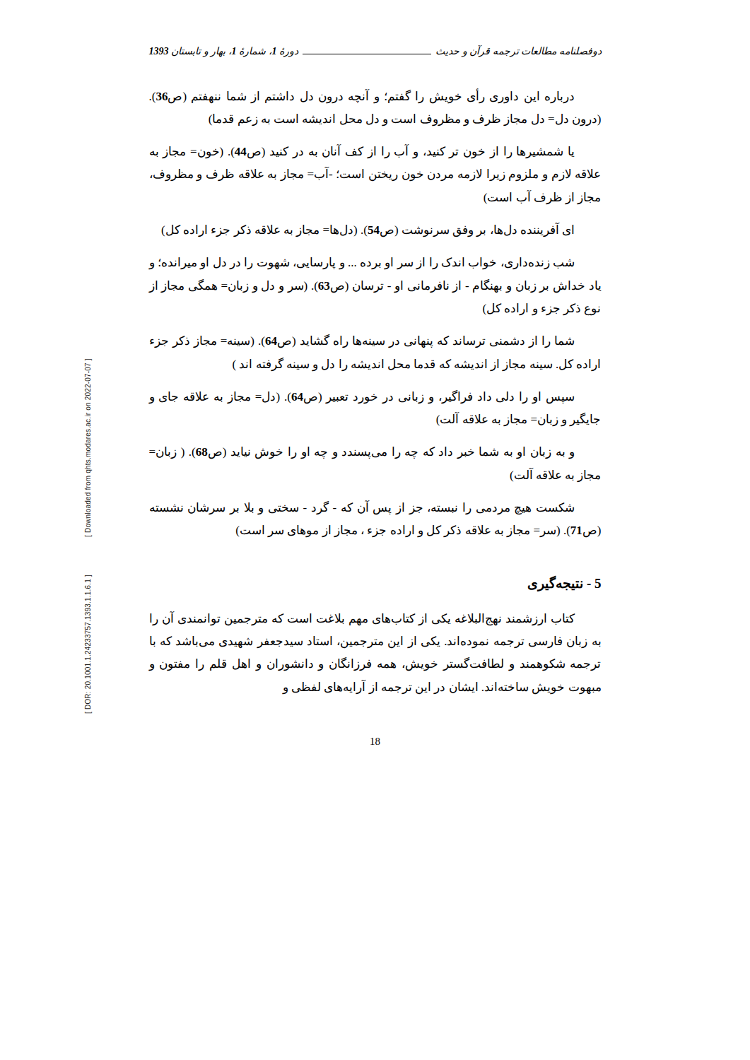[ DOR: 20.1001.1.24233757.1393.1.1.6.1 ]
[ Downloaded from qhts.modares.ac.ir on 2022-07-07 ]
دوفصلنامه مطالعات ترجمه قرآن و حدیث دورهٔ 1، شمارهٔ 1، بهار و تابستان 1393
درباره این داوری رأی خویش را گفتم؛ و آنچه درون دل داشتم از شما ننهفتم (ص36). (درون دل= دل مجاز ظرف و مظروف است و دل محل اندیشه است به زعم قدما)
یا شمشیرها را از خون تر کنید، و آب را از کف آنان به در کنید (ص44). (خون= مجاز به علاقه لازم و ملزوم زیرا لازمه مردن خون ریختن است؛ -آب= مجاز به علاقه ظرف و مظروف، مجاز از ظرف آب است)
ای آفریننده دل‌ها، بر وفق سرنوشت (ص54). (دل‌ها= مجاز به علاقه ذکر جزء اراده کل)
شب زنده‌داری، خواب اندک را از سر او برده ... و پارسایی، شهوت را در دل او میرانده؛ و یاد خداش بر زبان و بهنگام - از نافرمانی او - ترسان (ص63). (سر و دل و زبان= همگی مجاز از نوع ذکر جزء و اراده کل)
شما را از دشمنی ترساند که پنهانی در سینه‌ها راه گشاید (ص64). (سینه= مجاز ذکر جزء اراده کل. سینه مجاز از اندیشه که قدما محل اندیشه را دل و سینه گرفته اند )
سپس او را دلی داد فراگیر، و زبانی در خورد تعبیر (ص64). (دل= مجاز به علاقه جای و جایگیر و زبان= مجاز به علاقه آلت)
و به زبان او به شما خبر داد که چه را می‌پسندد و چه او را خوش نیاید (ص68). ( زبان= مجاز به علاقه آلت)
شکست هیچ مردمی را نبسته، جز از پس آن که - گرد - سختی و بلا بر سرشان نشسته (ص71). (سر= مجاز به علاقه ذکر کل و اراده جزء ، مجاز از موهای سر است)
5 - نتیجه‌گیری
کتاب ارزشمند نهج‌البلاغه یکی از کتاب‌های مهم بلاغت است که مترجمین توانمندی آن را به زبان فارسی ترجمه نموده‌اند. یکی از این مترجمین، استاد سیدجعفر شهیدی می‌باشد که با ترجمه شکوهمند و لطافت‌گستر خویش، همه فرزانگان و دانشوران و اهل قلم را مفتون و مبهوت خویش ساخته‌اند. ایشان در این ترجمه از آرایه‌های لفظی و
18